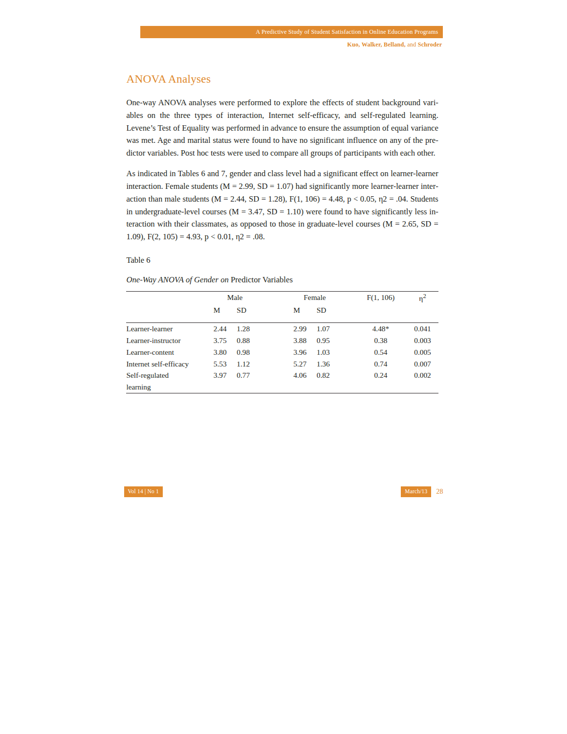A Predictive Study of Student Satisfaction in Online Education Programs
Kuo, Walker, Belland, and Schroder
ANOVA Analyses
One-way ANOVA analyses were performed to explore the effects of student background variables on the three types of interaction, Internet self-efficacy, and self-regulated learning. Levene’s Test of Equality was performed in advance to ensure the assumption of equal variance was met. Age and marital status were found to have no significant influence on any of the predictor variables. Post hoc tests were used to compare all groups of participants with each other.
As indicated in Tables 6 and 7, gender and class level had a significant effect on learner-learner interaction. Female students (M = 2.99, SD = 1.07) had significantly more learner-learner interaction than male students (M = 2.44, SD = 1.28), F(1, 106) = 4.48, p < 0.05, η2 = .04. Students in undergraduate-level courses (M = 3.47, SD = 1.10) were found to have significantly less interaction with their classmates, as opposed to those in graduate-level courses (M = 2.65, SD = 1.09), F(2, 105) = 4.93, p < 0.01, η2 = .08.
Table 6
One-Way ANOVA of Gender on Predictor Variables
| | Male | Female | F(1, 106) | η 2 |
| --- | --- | --- | --- | --- |
| | M SD | M SD | | |
| Learner-learner | 2.44 1.28 | 2.99 1.07 | 4.48* | 0.041 |
| Learner-instructor | 3.75 0.88 | 3.88 0.95 | 0.38 | 0.003 |
| Learner-content | 3.80 0.98 | 3.96 1.03 | 0.54 | 0.005 |
| Internet self-efficacy | 5.53 1.12 | 5.27 1.36 | 0.74 | 0.007 |
| Self-regulated learning | 3.97 0.77 | 4.06 0.82 | 0.24 | 0.002 |
Vol 14 | No 1 March/13 28